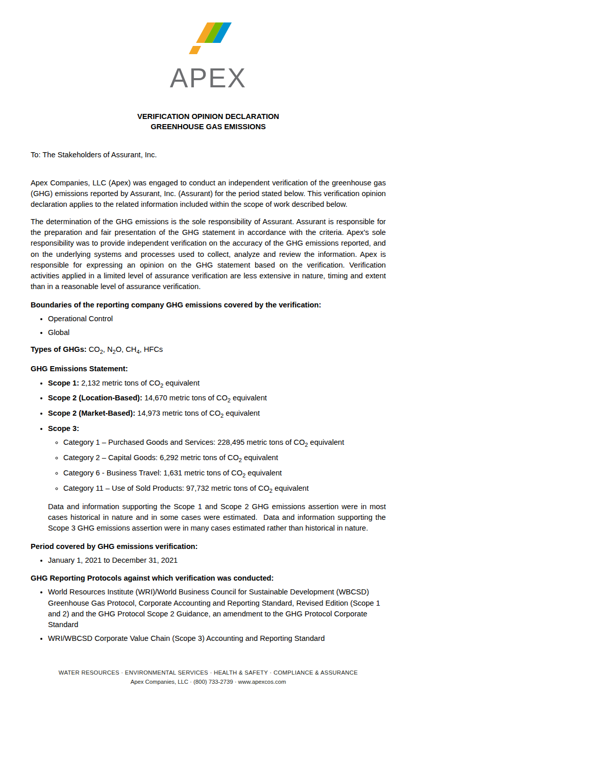APEX
VERIFICATION OPINION DECLARATION
GREENHOUSE GAS EMISSIONS
To: The Stakeholders of Assurant, Inc.
Apex Companies, LLC (Apex) was engaged to conduct an independent verification of the greenhouse gas (GHG) emissions reported by Assurant, Inc. (Assurant) for the period stated below. This verification opinion declaration applies to the related information included within the scope of work described below.
The determination of the GHG emissions is the sole responsibility of Assurant. Assurant is responsible for the preparation and fair presentation of the GHG statement in accordance with the criteria. Apex's sole responsibility was to provide independent verification on the accuracy of the GHG emissions reported, and on the underlying systems and processes used to collect, analyze and review the information. Apex is responsible for expressing an opinion on the GHG statement based on the verification. Verification activities applied in a limited level of assurance verification are less extensive in nature, timing and extent than in a reasonable level of assurance verification.
Boundaries of the reporting company GHG emissions covered by the verification:
Operational Control
Global
Types of GHGs: CO2, N2O, CH4, HFCs
GHG Emissions Statement:
Scope 1: 2,132 metric tons of CO2 equivalent
Scope 2 (Location-Based): 14,670 metric tons of CO2 equivalent
Scope 2 (Market-Based): 14,973 metric tons of CO2 equivalent
Scope 3:
Category 1 – Purchased Goods and Services: 228,495 metric tons of CO2 equivalent
Category 2 – Capital Goods: 6,292 metric tons of CO2 equivalent
Category 6 - Business Travel: 1,631 metric tons of CO2 equivalent
Category 11 – Use of Sold Products: 97,732 metric tons of CO2 equivalent
Data and information supporting the Scope 1 and Scope 2 GHG emissions assertion were in most cases historical in nature and in some cases were estimated. Data and information supporting the Scope 3 GHG emissions assertion were in many cases estimated rather than historical in nature.
Period covered by GHG emissions verification:
January 1, 2021 to December 31, 2021
GHG Reporting Protocols against which verification was conducted:
World Resources Institute (WRI)/World Business Council for Sustainable Development (WBCSD) Greenhouse Gas Protocol, Corporate Accounting and Reporting Standard, Revised Edition (Scope 1 and 2) and the GHG Protocol Scope 2 Guidance, an amendment to the GHG Protocol Corporate Standard
WRI/WBCSD Corporate Value Chain (Scope 3) Accounting and Reporting Standard
WATER RESOURCES · ENVIRONMENTAL SERVICES · HEALTH & SAFETY · COMPLIANCE & ASSURANCE
Apex Companies, LLC · (800) 733-2739 · www.apexcos.com